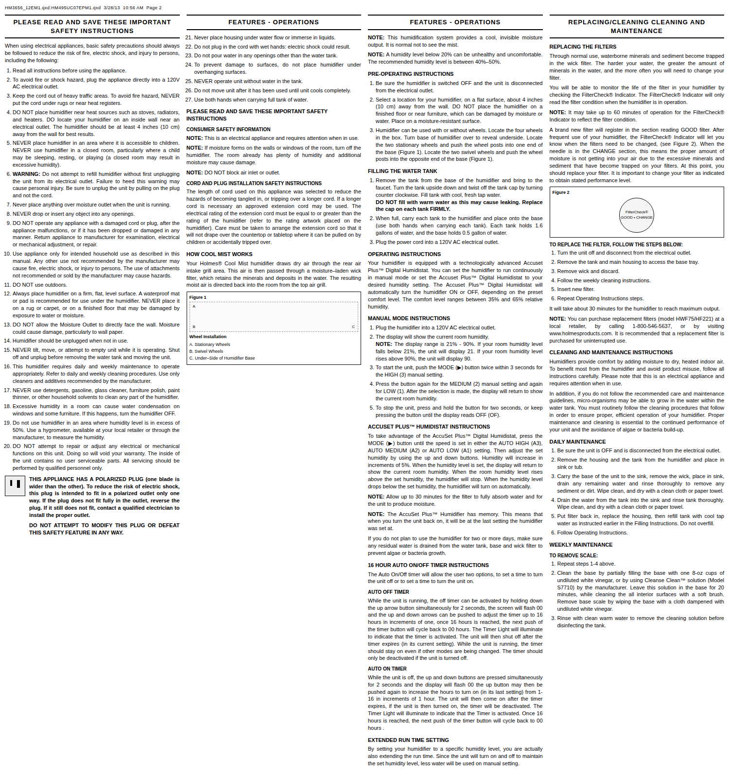HM3656_12EM1.qxd:HM495UC07EPM1.qxd 3/28/13 10:56 AM Page 2
Please Read and Save These Important Safety Instructions
When using electrical appliances, basic safety precautions should always be followed to reduce the risk of fire, electric shock, and injury to persons, including the following:
Read all instructions before using the appliance.
To avoid fire or shock hazard, plug the appliance directly into a 120V AC electrical outlet.
Keep the cord out of heavy traffic areas. To avoid fire hazard, NEVER put the cord under rugs or near heat registers.
DO NOT place humidifier near heat sources such as stoves, radiators, and heaters. DO locate your humidifier on an inside wall near an electrical outlet. The humidifier should be at least 4 inches (10 cm) away from the wall for best results.
NEVER place humidifier in an area where it is accessible to children. NEVER use humidifier in a closed room, particularly where a child may be sleeping, resting, or playing (a closed room may result in excessive humidity).
WARNING: Do not attempt to refill humidifier without first unplugging the unit from its electrical outlet. Failure to heed this warning may cause personal injury. Be sure to unplug the unit by pulling on the plug and not the cord.
Never place anything over moisture outlet when the unit is running.
NEVER drop or insert any object into any openings.
DO NOT operate any appliance with a damaged cord or plug, after the appliance malfunctions, or if it has been dropped or damaged in any manner. Return appliance to manufacturer for examination, electrical or mechanical adjustment, or repair.
Use appliance only for intended household use as described in this manual. Any other use not recommended by the manufacturer may cause fire, electric shock, or injury to persons. The use of attachments not recommended or sold by the manufacturer may cause hazards.
DO NOT use outdoors.
Always place humidifier on a firm, flat, level surface. A waterproof mat or pad is recommended for use under the humidifier. NEVER place it on a rug or carpet, or on a finished floor that may be damaged by exposure to water or moisture.
DO NOT allow the Moisture Outlet to directly face the wall. Moisture could cause damage, particularly to wall paper.
Humidifier should be unplugged when not in use.
NEVER tilt, move, or attempt to empty unit while it is operating. Shut off and unplug before removing the water tank and moving the unit.
This humidifier requires daily and weekly maintenance to operate appropriately. Refer to daily and weekly cleaning procedures. Use only cleaners and additives recommended by the manufacturer.
NEVER use detergents, gasoline, glass cleaner, furniture polish, paint thinner, or other household solvents to clean any part of the humidifier.
Excessive humidity in a room can cause water condensation on windows and some furniture. If this happens, turn the humidifier OFF.
Do not use humidifier in an area where humidity level is in excess of 50%. Use a hygrometer, available at your local retailer or through the manufacturer, to measure the humidity.
DO NOT attempt to repair or adjust any electrical or mechanical functions on this unit. Doing so will void your warranty. The inside of the unit contains no user serviceable parts. All servicing should be performed by qualified personnel only.
THIS APPLIANCE HAS A POLARIZED PLUG (one blade is wider than the other). To reduce the risk of electric shock, this plug is intended to fit in a polarized outlet only one way. If the plug does not fit fully in the outlet, reverse the plug. If it still does not fit, contact a qualified electrician to install the proper outlet.
Do not attempt to modify this plug or defeat this safety feature in any way.
Features - Operations
Never place housing under water flow or immerse in liquids.
Do not plug in the cord with wet hands: electric shock could result.
Do not pour water in any openings other than the water tank.
To prevent damage to surfaces, do not place humidifier under overhanging surfaces.
NEVER operate unit without water in the tank.
Do not move unit after it has been used until unit cools completely.
Use both hands when carrying full tank of water.
Please Read and Save These Important Safety Instructions
Consumer Safety Information
NOTE: This is an electrical appliance and requires attention when in use.
NOTE: If moisture forms on the walls or windows of the room, turn off the humidifier. The room already has plenty of humidity and additional moisture may cause damage.
NOTE: DO NOT block air inlet or outlet.
Cord and Plug Installation Safety Instructions
The length of cord used on this appliance was selected to reduce the hazards of becoming tangled in, or tripping over a longer cord. If a longer cord is necessary an approved extension cord may be used. The electrical rating of the extension cord must be equal to or greater than the rating of the humidifier (refer to the rating artwork placed on the humidifier). Care must be taken to arrange the extension cord so that it will not drape over the countertop or tabletop where it can be pulled on by children or accidentally tripped over.
How Cool Mist Works
Your Holmes® Cool Mist humidifier draws dry air through the rear air intake grill area. This air is then passed through a moisture–laden wick filter, which retains the minerals and deposits in the water. The resulting moist air is directed back into the room from the top air grill.
Figure 1
A B C
Wheel Installation
A. Stationary Wheels
B. Swivel Wheels
C. Under–Side of Humidifier Base
Features - Operations
NOTE: This humidification system provides a cool, invisible moisture output. It is normal not to see the mist.
NOTE: A humidity level below 20% can be unhealthy and uncomfortable. The recommended humidity level is between 40%–50%.
Pre-Operating Instructions
Be sure the humidifier is switched OFF and the unit is disconnected from the electrical outlet.
Select a location for your humidifier, on a flat surface, about 4 inches (10 cm) away from the wall. DO NOT place the humidifier on a finished floor or near furniture, which can be damaged by moisture or water. Place on a moisture-resistant surface.
Humidifier can be used with or without wheels. Locate the four wheels in the box. Turn base of humidifier over to reveal underside. Locate the two stationary wheels and push the wheel posts into one end of the base (Figure 1). Locate the two swivel wheels and push the wheel posts into the opposite end of the base (Figure 1).
Filling the Water Tank
Remove the tank from the base of the humidifier and bring to the faucet. Turn the tank upside down and twist off the tank cap by turning counter clockwise. Fill tank with cool, fresh tap water.
DO NOT fill with warm water as this may cause leaking. Replace the cap on each tank FIRMLY.
When full, carry each tank to the humidifier and place onto the base (use both hands when carrying each tank). Each tank holds 1.6 gallons of water, and the base holds 0.5 gallon of water.
Plug the power cord into a 120V AC electrical outlet.
Operating Instructions
Your humidifier is equipped with a technologically advanced Accuset Plus™ Digital Humidistat. You can set the humidifier to run continuously in manual mode or set the Accuset Plus™ Digital Humidistat to your desired humidity setting. The Accuset Plus™ Digital Humidistat will automatically turn the humidifier ON or OFF, depending on the preset comfort level. The comfort level ranges between 35% and 65% relative humidity.
Manual Mode Instructions
Plug the humidifier into a 120V AC electrical outlet.
The display will show the current room humidity.
NOTE: The display range is 21% - 90%. If your room humidity level falls below 21%, the unit will display 21. If your room humidity level rises above 90%, the unit will display 90.
To start the unit, push the MODE (▶) button twice within 3 seconds for the HIGH (3) manual setting.
Press the button again for the MEDIUM (2) manual setting and again for LOW (1). After the selection is made, the display will return to show the current room humidity.
To stop the unit, press and hold the button for two seconds, or keep pressing the button until the display reads OFF (OF).
AccuSet Plus™ Humidistat Instructions
To take advantage of the AccuSet Plus™ Digital Humidistat, press the MODE (▶) button until the speed is set in either the AUTO HIGH (A3), AUTO MEDIUM (A2) or AUTO LOW (A1) setting. Then adjust the set humidity by using the up and down buttons. Humidity will increase in increments of 5%. When the humidity level is set, the display will return to show the current room humidity. When the room humidity level rises above the set humidity, the humidifier will stop. When the humidity level drops below the set humidity, the humidifier will turn on automatically.
NOTE: Allow up to 30 minutes for the filter to fully absorb water and for the unit to produce moisture.
NOTE: The AccuSet Plus™ Humidifier has memory. This means that when you turn the unit back on, it will be at the last setting the humidifier was set at.
If you do not plan to use the humidifier for two or more days, make sure any residual water is drained from the water tank, base and wick filter to prevent algae or bacteria growth.
16 Hour Auto On/Off Timer Instructions
The Auto On/Off timer will allow the user two options, to set a time to turn the unit off or to set a time to turn the unit on.
Auto Off Timer
While the unit is running, the off timer can be activated by holding down the up arrow button simultaneously for 2 seconds, the screen will flash 00 and the up and down arrows can be pushed to adjust the timer up to 16 hours in increments of one, once 16 hours is reached, the next push of the timer button will cycle back to 00 hours. The Timer Light will illuminate to indicate that the timer is activated. The unit will then shut off after the timer expires (in its current setting). While the unit is running, the timer should stay on even if other modes are being changed. The timer should only be deactivated if the unit is turned off.
Auto On Timer
While the unit is off, the up and down buttons are pressed simultaneously for 2 seconds and the display will flash 00 the up button may then be pushed again to increase the hours to turn on (in its last setting) from 1-16 in increments of 1 hour. The unit will then come on after the timer expires, if the unit is then turned on, the timer will be deactivated. The Timer Light will illuminate to indicate that the Timer is activated. Once 16 hours is reached, the next push of the timer button will cycle back to 00 hours .
Extended Run Time Setting
By setting your humidifier to a specific humidity level, you are actually also extending the run time. Since the unit will turn on and off to maintain the set humidity level, less water will be used on manual setting.
Replacing/Cleaning Cleaning and Maintenance
Replacing the Filters
Through normal use, waterborne minerals and sediment become trapped in the wick filter. The harder your water, the greater the amount of minerals in the water, and the more often you will need to change your filter.
You will be able to monitor the life of the filter in your humidifier by checking the FilterCheck® Indicator. The FilterCheck® Indicator will only read the filter condition when the humidifier is in operation.
NOTE: It may take up to 60 minutes of operation for the FilterCheck® Indicator to reflect the filter condition.
A brand new filter will register in the section reading GOOD filter. After frequent use of your humidifier, the FilterCheck® Indicator will let you know when the filters need to be changed, (see Figure 2). When the needle is in the CHANGE section, this means the proper amount of moisture is not getting into your air due to the excessive minerals and sediment that have become trapped on your filters. At this point, you should replace your filter. It is important to change your filter as indicated to obtain stated performance level.
Figure 2
FilterCheck®
GOOD • CHANGE
To replace the filter, follow the steps below:
Turn the unit off and disconnect from the electrical outlet.
Remove the tank and main housing to access the base tray.
Remove wick and discard.
Follow the weekly cleaning instructions.
Insert new filter.
Repeat Operating Instructions steps.
It will take about 30 minutes for the humidifier to reach maximum output.
NOTE: You can purchase replacement filters (model HWF75/HF221) at a local retailer, by calling 1-800-546-5637, or by visiting www.holmesproducts.com. It is recommended that a replacement filter is purchased for uninterrupted use.
Cleaning and Maintenance Instructions
Humidifiers provide comfort by adding moisture to dry, heated indoor air. To benefit most from the humidifier and avoid product misuse, follow all instructions carefully. Please note that this is an electrical appliance and requires attention when in use.
In addition, if you do not follow the recommended care and maintenance guidelines, micro-organisms may be able to grow in the water within the water tank. You must routinely follow the cleaning procedures that follow in order to ensure proper, efficient operation of your humidifier. Proper maintenance and cleaning is essential to the continued performance of your unit and the avoidance of algae or bacteria build-up.
Daily Maintenance
Be sure the unit is OFF and is disconnected from the electrical outlet.
Remove the housing and the tank from the humidifier and place in sink or tub.
Carry the base of the unit to the sink, remove the wick, place in sink, drain any remaining water and rinse thoroughly to remove any sediment or dirt. Wipe clean, and dry with a clean cloth or paper towel.
Drain the water from the tank into the sink and rinse tank thoroughly. Wipe clean, and dry with a clean cloth or paper towel.
Put filter back in, replace the housing, then refill tank with cool tap water as instructed earlier in the Filling Instructions. Do not overfill.
Follow Operating Instructions.
Weekly Maintenance
To Remove Scale:
Repeat steps 1-4 above.
Clean the base by partially filling the base with one 8-oz cups of undiluted white vinegar, or by using Cleanse Clean™ solution (Model S7710) by the manufacturer. Leave this solution in the base for 20 minutes, while cleaning the all interior surfaces with a soft brush. Remove base scale by wiping the base with a cloth dampened with undiluted white vinegar.
Rinse with clean warm water to remove the cleaning solution before disinfecting the tank.